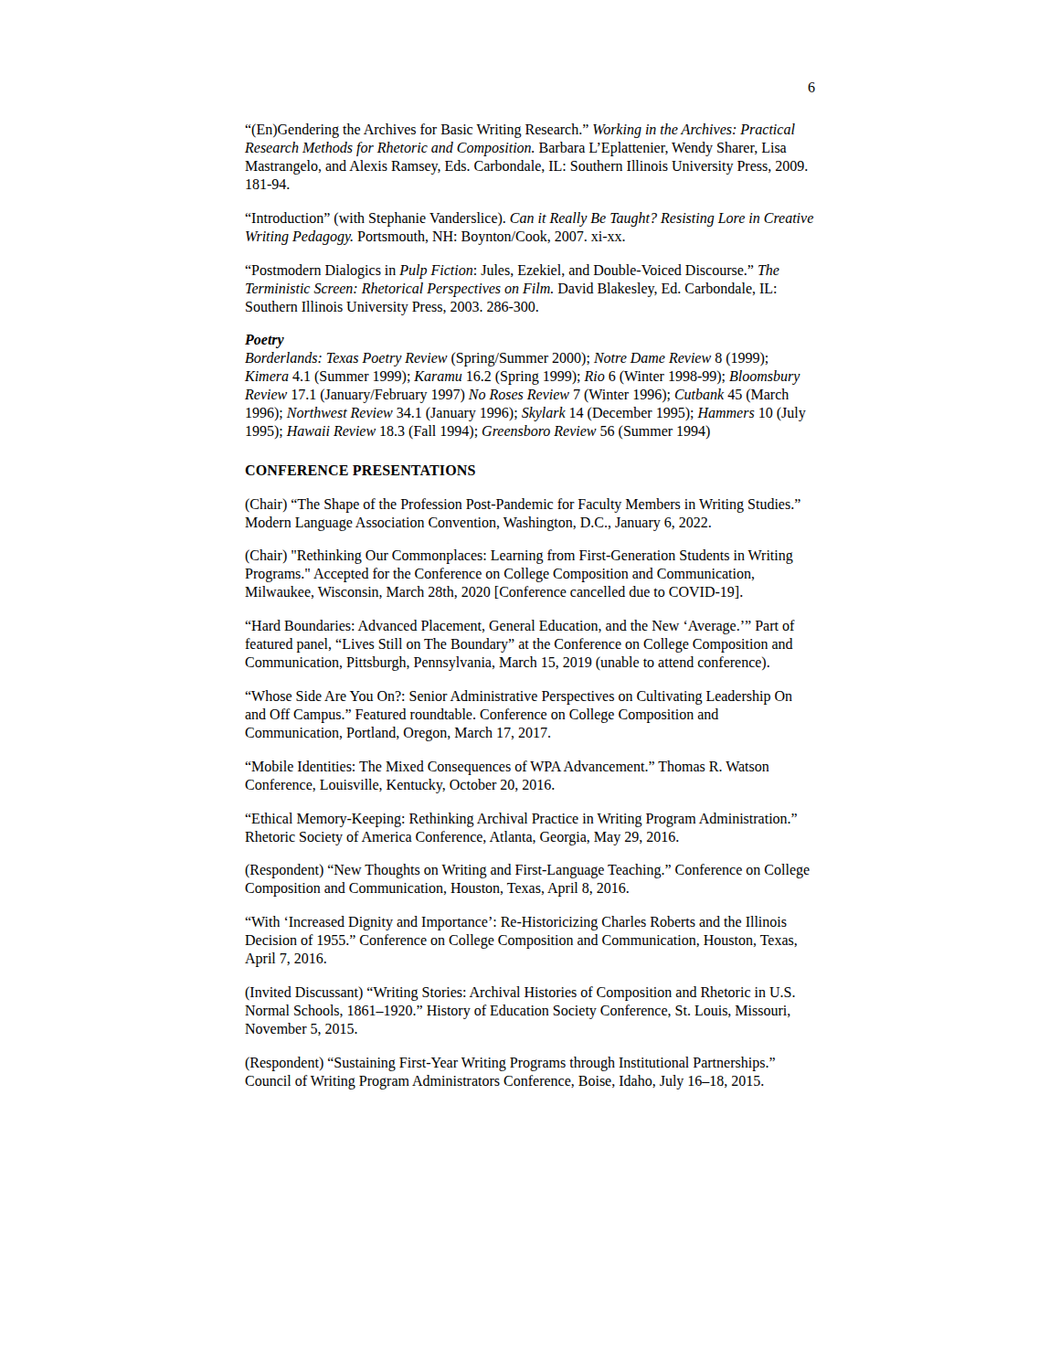6
“(En)Gendering the Archives for Basic Writing Research.” Working in the Archives: Practical Research Methods for Rhetoric and Composition. Barbara L’Eplattenier, Wendy Sharer, Lisa Mastrangelo, and Alexis Ramsey, Eds. Carbondale, IL: Southern Illinois University Press, 2009. 181-94.
“Introduction” (with Stephanie Vanderslice). Can it Really Be Taught? Resisting Lore in Creative Writing Pedagogy. Portsmouth, NH: Boynton/Cook, 2007. xi-xx.
“Postmodern Dialogics in Pulp Fiction: Jules, Ezekiel, and Double-Voiced Discourse.” The Terministic Screen: Rhetorical Perspectives on Film. David Blakesley, Ed. Carbondale, IL: Southern Illinois University Press, 2003. 286-300.
Poetry
Borderlands: Texas Poetry Review (Spring/Summer 2000); Notre Dame Review 8 (1999); Kimera 4.1 (Summer 1999); Karamu 16.2 (Spring 1999); Rio 6 (Winter 1998-99); Bloomsbury Review 17.1 (January/February 1997) No Roses Review 7 (Winter 1996); Cutbank 45 (March 1996); Northwest Review 34.1 (January 1996); Skylark 14 (December 1995); Hammers 10 (July 1995); Hawaii Review 18.3 (Fall 1994); Greensboro Review 56 (Summer 1994)
Conference Presentations
(Chair) “The Shape of the Profession Post-Pandemic for Faculty Members in Writing Studies.” Modern Language Association Convention, Washington, D.C., January 6, 2022.
(Chair) "Rethinking Our Commonplaces: Learning from First-Generation Students in Writing Programs." Accepted for the Conference on College Composition and Communication, Milwaukee, Wisconsin, March 28th, 2020 [Conference cancelled due to COVID-19].
“Hard Boundaries: Advanced Placement, General Education, and the New ‘Average.’” Part of featured panel, “Lives Still on The Boundary” at the Conference on College Composition and Communication, Pittsburgh, Pennsylvania, March 15, 2019 (unable to attend conference).
“Whose Side Are You On?: Senior Administrative Perspectives on Cultivating Leadership On and Off Campus.” Featured roundtable. Conference on College Composition and Communication, Portland, Oregon, March 17, 2017.
“Mobile Identities: The Mixed Consequences of WPA Advancement.” Thomas R. Watson Conference, Louisville, Kentucky, October 20, 2016.
“Ethical Memory-Keeping: Rethinking Archival Practice in Writing Program Administration.” Rhetoric Society of America Conference, Atlanta, Georgia, May 29, 2016.
(Respondent) “New Thoughts on Writing and First-Language Teaching.” Conference on College Composition and Communication, Houston, Texas, April 8, 2016.
“With ‘Increased Dignity and Importance’: Re-Historicizing Charles Roberts and the Illinois Decision of 1955.” Conference on College Composition and Communication, Houston, Texas, April 7, 2016.
(Invited Discussant) “Writing Stories: Archival Histories of Composition and Rhetoric in U.S. Normal Schools, 1861–1920.” History of Education Society Conference, St. Louis, Missouri, November 5, 2015.
(Respondent) “Sustaining First-Year Writing Programs through Institutional Partnerships.” Council of Writing Program Administrators Conference, Boise, Idaho, July 16–18, 2015.